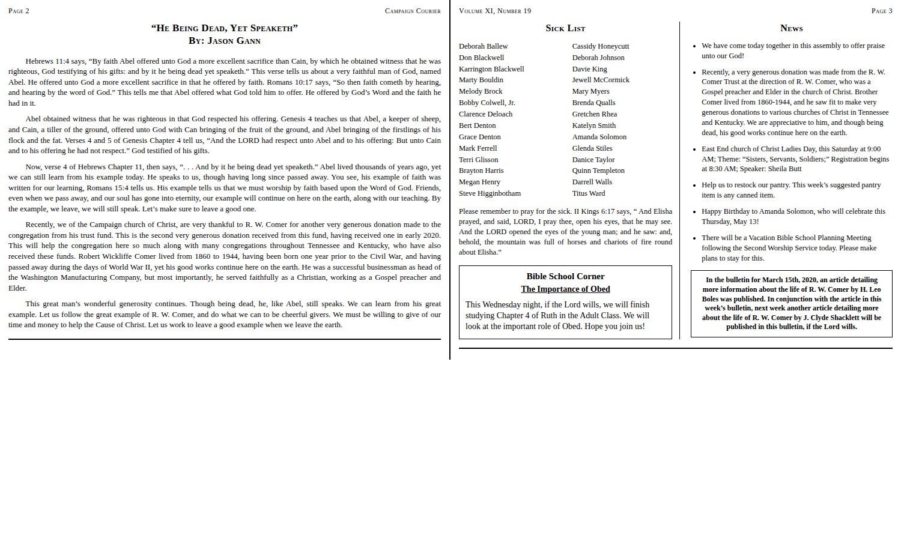Page 2 Campaign Courier
“He Being Dead, Yet Speaketh”
By: Jason Gann
Hebrews 11:4 says, “By faith Abel offered unto God a more excellent sacrifice than Cain, by which he obtained witness that he was righteous, God testifying of his gifts: and by it he being dead yet speaketh.” This verse tells us about a very faithful man of God, named Abel. He offered unto God a more excellent sacrifice in that he offered by faith. Romans 10:17 says, “So then faith cometh by hearing, and hearing by the word of God.” This tells me that Abel offered what God told him to offer. He offered by God’s Word and the faith he had in it.
Abel obtained witness that he was righteous in that God respected his offering. Genesis 4 teaches us that Abel, a keeper of sheep, and Cain, a tiller of the ground, offered unto God with Can bringing of the fruit of the ground, and Abel bringing of the firstlings of his flock and the fat. Verses 4 and 5 of Genesis Chapter 4 tell us, “And the LORD had respect unto Abel and to his offering: But unto Cain and to his offering he had not respect.” God testified of his gifts.
Now, verse 4 of Hebrews Chapter 11, then says, “. . . And by it he being dead yet speaketh.” Abel lived thousands of years ago, yet we can still learn from his example today. He speaks to us, though having long since passed away. You see, his example of faith was written for our learning, Romans 15:4 tells us. His example tells us that we must worship by faith based upon the Word of God. Friends, even when we pass away, and our soul has gone into eternity, our example will continue on here on the earth, along with our teaching. By the example, we leave, we will still speak. Let’s make sure to leave a good one.
Recently, we of the Campaign church of Christ, are very thankful to R. W. Comer for another very generous donation made to the congregation from his trust fund. This is the second very generous donation received from this fund, having received one in early 2020. This will help the congregation here so much along with many congregations throughout Tennessee and Kentucky, who have also received these funds. Robert Wickliffe Comer lived from 1860 to 1944, having been born one year prior to the Civil War, and having passed away during the days of World War II, yet his good works continue here on the earth. He was a successful businessman as head of the Washington Manufacturing Company, but most importantly, he served faithfully as a Christian, working as a Gospel preacher and Elder.
This great man’s wonderful generosity continues. Though being dead, he, like Abel, still speaks. We can learn from his great example. Let us follow the great example of R. W. Comer, and do what we can to be cheerful givers. We must be willing to give of our time and money to help the Cause of Christ. Let us work to leave a good example when we leave the earth.
Volume XI, Number 19 Page 3
Sick List
| Deborah Ballew | Cassidy Honeycutt |
| Don Blackwell | Deborah Johnson |
| Karrington Blackwell | Davie King |
| Marty Bouldin | Jewell McCormick |
| Melody Brock | Mary Myers |
| Bobby Colwell, Jr. | Brenda Qualls |
| Clarence Deloach | Gretchen Rhea |
| Bert Denton | Katelyn Smith |
| Grace Denton | Amanda Solomon |
| Mark Ferrell | Glenda Stiles |
| Terri Glisson | Danice Taylor |
| Brayton Harris | Quinn Templeton |
| Megan Henry | Darrell Walls |
| Steve Higginbotham | Titus Ward |
Please remember to pray for the sick. II Kings 6:17 says, “ And Elisha prayed, and said, LORD, I pray thee, open his eyes, that he may see. And the LORD opened the eyes of the young man; and he saw: and, behold, the mountain was full of horses and chariots of fire round about Elisha.”
Bible School Corner
The Importance of Obed
This Wednesday night, if the Lord wills, we will finish studying Chapter 4 of Ruth in the Adult Class. We will look at the important role of Obed. Hope you join us!
News
We have come today together in this assembly to offer praise unto our God!
Recently, a very generous donation was made from the R. W. Comer Trust at the direction of R. W. Comer, who was a Gospel preacher and Elder in the church of Christ. Brother Comer lived from 1860-1944, and he saw fit to make very generous donations to various churches of Christ in Tennessee and Kentucky. We are appreciative to him, and though being dead, his good works continue here on the earth.
East End church of Christ Ladies Day, this Saturday at 9:00 AM; Theme: “Sisters, Servants, Soldiers;” Registration begins at 8:30 AM; Speaker: Sheila Butt
Help us to restock our pantry. This week’s suggested pantry item is any canned item.
Happy Birthday to Amanda Solomon, who will celebrate this Thursday, May 13!
There will be a Vacation Bible School Planning Meeting following the Second Worship Service today. Please make plans to stay for this.
In the bulletin for March 15th, 2020, an article detailing more information about the life of R. W. Comer by H. Leo Boles was published. In conjunction with the article in this week’s bulletin, next week another article detailing more about the life of R. W. Comer by J. Clyde Shacklett will be published in this bulletin, if the Lord wills.